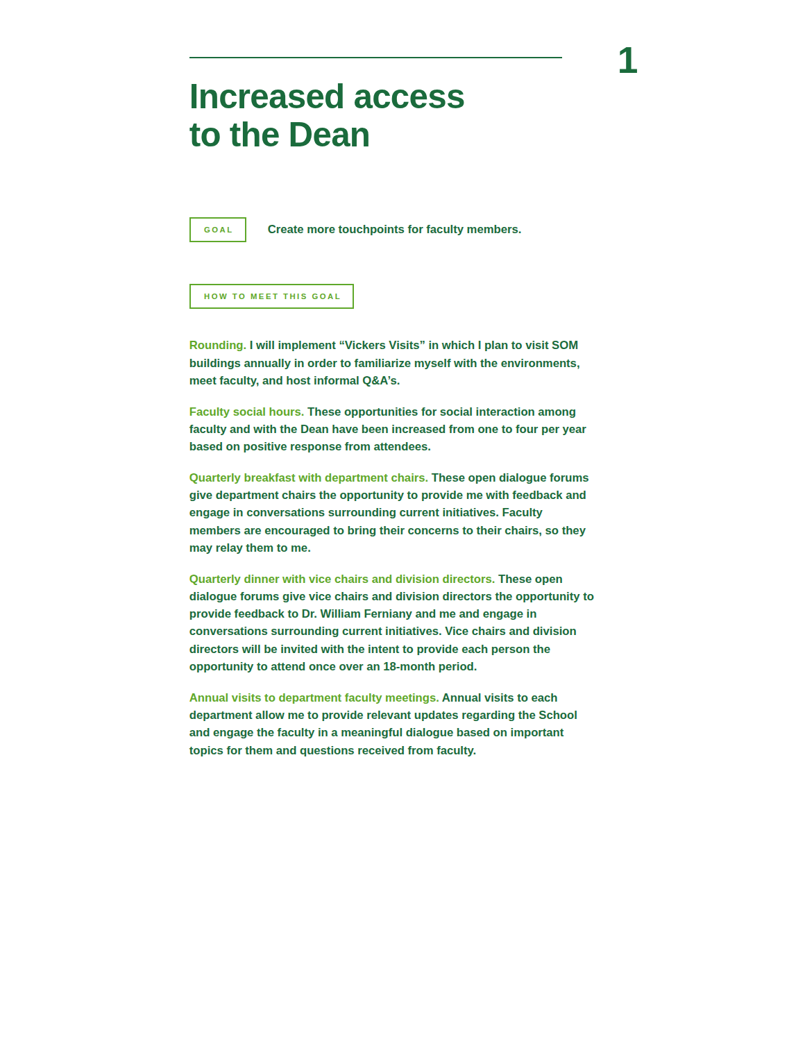1
Increased access
to the Dean
Goal Create more touchpoints for faculty members.
How to meet this goal
Rounding. I will implement “Vickers Visits” in which I plan to visit SOM buildings annually in order to familiarize myself with the environments, meet faculty, and host informal Q&A’s.
Faculty social hours. These opportunities for social interaction among faculty and with the Dean have been increased from one to four per year based on positive response from attendees.
Quarterly breakfast with department chairs. These open dialogue forums give department chairs the opportunity to provide me with feedback and engage in conversations surrounding current initiatives. Faculty members are encouraged to bring their concerns to their chairs, so they may relay them to me.
Quarterly dinner with vice chairs and division directors. These open dialogue forums give vice chairs and division directors the opportunity to provide feedback to Dr. William Ferniany and me and engage in conversations surrounding current initiatives. Vice chairs and division directors will be invited with the intent to provide each person the opportunity to attend once over an 18-month period.
Annual visits to department faculty meetings. Annual visits to each department allow me to provide relevant updates regarding the School and engage the faculty in a meaningful dialogue based on important topics for them and questions received from faculty.